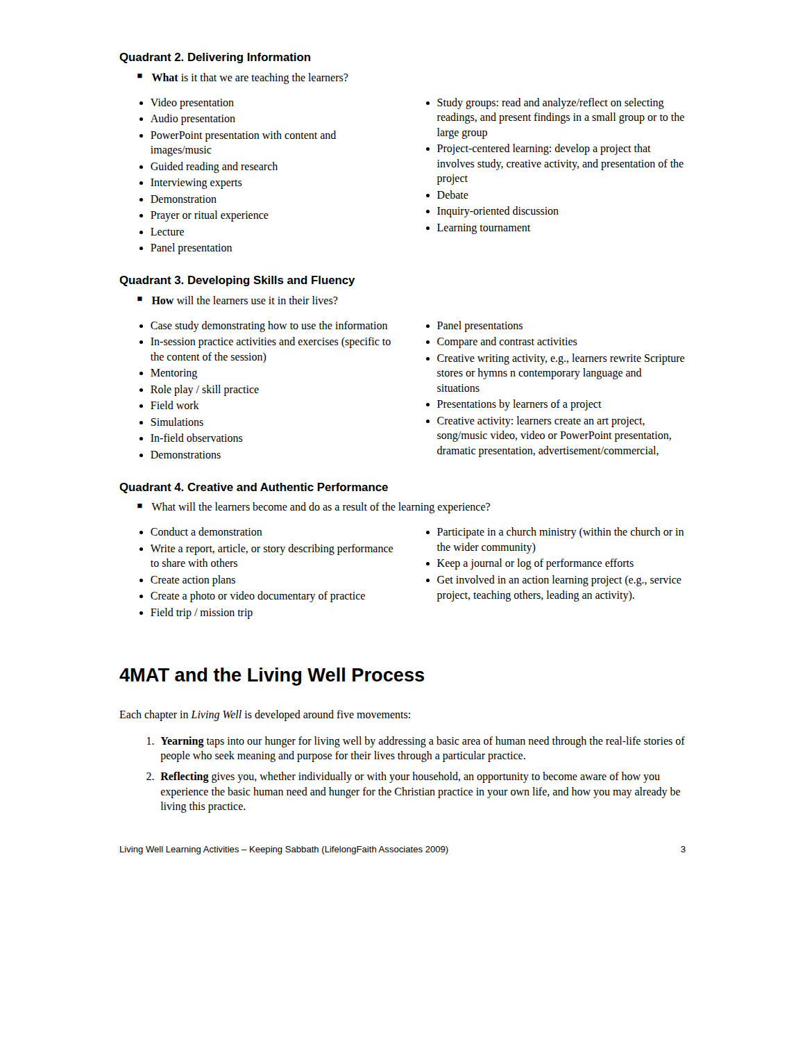Quadrant 2. Delivering Information
What is it that we are teaching the learners?
Video presentation
Audio presentation
PowerPoint presentation with content and images/music
Guided reading and research
Interviewing experts
Demonstration
Prayer or ritual experience
Lecture
Panel presentation
Study groups: read and analyze/reflect on selecting readings, and present findings in a small group or to the large group
Project-centered learning: develop a project that involves study, creative activity, and presentation of the project
Debate
Inquiry-oriented discussion
Learning tournament
Quadrant 3. Developing Skills and Fluency
How will the learners use it in their lives?
Case study demonstrating how to use the information
In-session practice activities and exercises (specific to the content of the session)
Mentoring
Role play / skill practice
Field work
Simulations
In-field observations
Demonstrations
Panel presentations
Compare and contrast activities
Creative writing activity, e.g., learners rewrite Scripture stores or hymns n contemporary language and situations
Presentations by learners of a project
Creative activity: learners create an art project, song/music video, video or PowerPoint presentation, dramatic presentation, advertisement/commercial,
Quadrant 4. Creative and Authentic Performance
What will the learners become and do as a result of the learning experience?
Conduct a demonstration
Write a report, article, or story describing performance to share with others
Create action plans
Create a photo or video documentary of practice
Field trip / mission trip
Participate in a church ministry (within the church or in the wider community)
Keep a journal or log of performance efforts
Get involved in an action learning project (e.g., service project, teaching others, leading an activity).
4MAT and the Living Well Process
Each chapter in Living Well is developed around five movements:
Yearning taps into our hunger for living well by addressing a basic area of human need through the real-life stories of people who seek meaning and purpose for their lives through a particular practice.
Reflecting gives you, whether individually or with your household, an opportunity to become aware of how you experience the basic human need and hunger for the Christian practice in your own life, and how you may already be living this practice.
Living Well Learning Activities – Keeping Sabbath (LifelongFaith Associates 2009) 3